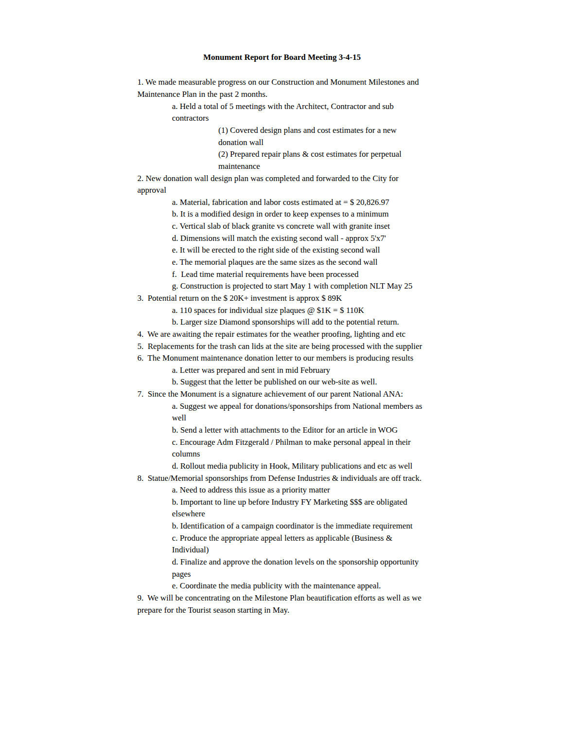Monument Report for Board Meeting 3-4-15
1. We made measurable progress on our Construction and Monument Milestones and Maintenance Plan in the past 2 months.
a. Held a total of 5 meetings with the Architect, Contractor and sub contractors
(1) Covered design plans and cost estimates for a new donation wall
(2) Prepared repair plans & cost estimates for perpetual maintenance
2. New donation wall design plan was completed and forwarded to the City for approval
a. Material, fabrication and labor costs estimated at = $ 20,826.97
b. It is a modified design in order to keep expenses to a minimum
c. Vertical slab of black granite vs concrete wall with granite inset
d. Dimensions will match the existing second wall - approx 5'x7'
e. It will be erected to the right side of the existing second wall
e. The memorial plaques are the same sizes as the second wall
f. Lead time material requirements have been processed
g. Construction is projected to start May 1 with completion NLT May 25
3. Potential return on the $ 20K+ investment is approx $ 89K
a. 110 spaces for individual size plaques @ $1K = $ 110K
b. Larger size Diamond sponsorships will add to the potential return.
4. We are awaiting the repair estimates for the weather proofing, lighting and etc
5. Replacements for the trash can lids at the site are being processed with the supplier
6. The Monument maintenance donation letter to our members is producing results
a. Letter was prepared and sent in mid February
b. Suggest that the letter be published on our web-site as well.
7. Since the Monument is a signature achievement of our parent National ANA:
a. Suggest we appeal for donations/sponsorships from National members as well
b. Send a letter with attachments to the Editor for an article in WOG
c. Encourage Adm Fitzgerald / Philman to make personal appeal in their columns
d. Rollout media publicity in Hook, Military publications and etc as well
8. Statue/Memorial sponsorships from Defense Industries & individuals are off track.
a. Need to address this issue as a priority matter
b. Important to line up before Industry FY Marketing $$$ are obligated elsewhere
b. Identification of a campaign coordinator is the immediate requirement
c. Produce the appropriate appeal letters as applicable (Business & Individual)
d. Finalize and approve the donation levels on the sponsorship opportunity pages
e. Coordinate the media publicity with the maintenance appeal.
9. We will be concentrating on the Milestone Plan beautification efforts as well as we prepare for the Tourist season starting in May.